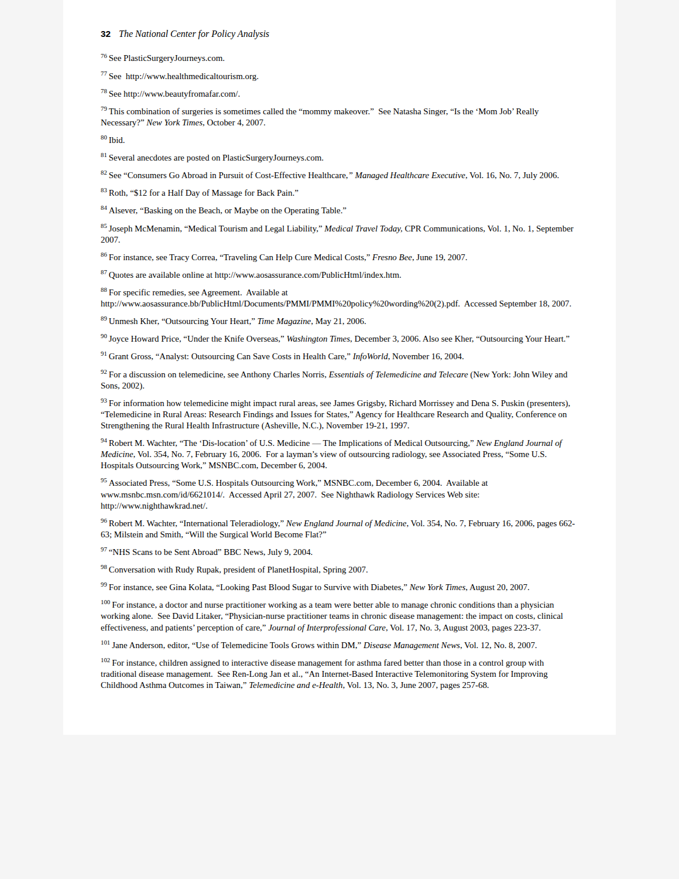32 The National Center for Policy Analysis
76See PlasticSurgeryJourneys.com.
77See http://www.healthmedicaltourism.org.
78See http://www.beautyfromafar.com/.
79This combination of surgeries is sometimes called the “mommy makeover.” See Natasha Singer, “Is the ‘Mom Job’ Really Necessary?” New York Times, October 4, 2007.
80Ibid.
81Several anecdotes are posted on PlasticSurgeryJourneys.com.
82See “Consumers Go Abroad in Pursuit of Cost-Effective Healthcare,” Managed Healthcare Executive, Vol. 16, No. 7, July 2006.
83Roth, “$12 for a Half Day of Massage for Back Pain.”
84Alsever, “Basking on the Beach, or Maybe on the Operating Table.”
85Joseph McMenamin, “Medical Tourism and Legal Liability,” Medical Travel Today, CPR Communications, Vol. 1, No. 1, September 2007.
86For instance, see Tracy Correa, “Traveling Can Help Cure Medical Costs,” Fresno Bee, June 19, 2007.
87Quotes are available online at http://www.aosassurance.com/PublicHtml/index.htm.
88For specific remedies, see Agreement. Available at http://www.aosassurance.bb/PublicHtml/Documents/PMMI/PMMI%20policy%20wording%20(2).pdf. Accessed September 18, 2007.
89Unmesh Kher, “Outsourcing Your Heart,” Time Magazine, May 21, 2006.
90Joyce Howard Price, “Under the Knife Overseas,” Washington Times, December 3, 2006. Also see Kher, “Outsourcing Your Heart.”
91Grant Gross, “Analyst: Outsourcing Can Save Costs in Health Care,” InfoWorld, November 16, 2004.
92For a discussion on telemedicine, see Anthony Charles Norris, Essentials of Telemedicine and Telecare (New York: John Wiley and Sons, 2002).
93For information how telemedicine might impact rural areas, see James Grigsby, Richard Morrissey and Dena S. Puskin (presenters), “Telemedicine in Rural Areas: Research Findings and Issues for States,” Agency for Healthcare Research and Quality, Conference on Strengthening the Rural Health Infrastructure (Asheville, N.C.), November 19-21, 1997.
94Robert M. Wachter, “The ‘Dis-location’ of U.S. Medicine — The Implications of Medical Outsourcing,” New England Journal of Medicine, Vol. 354, No. 7, February 16, 2006. For a layman’s view of outsourcing radiology, see Associated Press, “Some U.S. Hospitals Outsourcing Work,” MSNBC.com, December 6, 2004.
95Associated Press, “Some U.S. Hospitals Outsourcing Work,” MSNBC.com, December 6, 2004. Available at www.msnbc.msn.com/id/6621014/. Accessed April 27, 2007. See Nighthawk Radiology Services Web site: http://www.nighthawkrad.net/.
96Robert M. Wachter, “International Teleradiology,” New England Journal of Medicine, Vol. 354, No. 7, February 16, 2006, pages 662-63; Milstein and Smith, “Will the Surgical World Become Flat?”
97“NHS Scans to be Sent Abroad” BBC News, July 9, 2004.
98Conversation with Rudy Rupak, president of PlanetHospital, Spring 2007.
99For instance, see Gina Kolata, “Looking Past Blood Sugar to Survive with Diabetes,” New York Times, August 20, 2007.
100For instance, a doctor and nurse practitioner working as a team were better able to manage chronic conditions than a physician working alone. See David Litaker, “Physician-nurse practitioner teams in chronic disease management: the impact on costs, clinical effectiveness, and patients’ perception of care,” Journal of Interprofessional Care, Vol. 17, No. 3, August 2003, pages 223-37.
101Jane Anderson, editor, “Use of Telemedicine Tools Grows within DM,” Disease Management News, Vol. 12, No. 8, 2007.
102For instance, children assigned to interactive disease management for asthma fared better than those in a control group with traditional disease management. See Ren-Long Jan et al., “An Internet-Based Interactive Telemonitoring System for Improving Childhood Asthma Outcomes in Taiwan,” Telemedicine and e-Health, Vol. 13, No. 3, June 2007, pages 257-68.